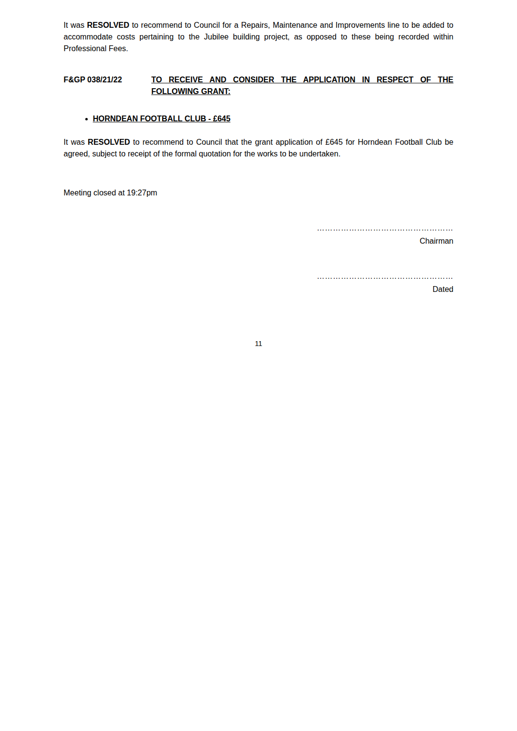It was RESOLVED to recommend to Council for a Repairs, Maintenance and Improvements line to be added to accommodate costs pertaining to the Jubilee building project, as opposed to these being recorded within Professional Fees.
| F&GP 038/21/22 | TO RECEIVE AND CONSIDER THE APPLICATION IN RESPECT OF THE FOLLOWING GRANT: |
HORNDEAN FOOTBALL CLUB - £645
It was RESOLVED to recommend to Council that the grant application of £645 for Horndean Football Club be agreed, subject to receipt of the formal quotation for the works to be undertaken.
Meeting closed at 19:27pm
……………………………………………
Chairman
……………………………………………
Dated
11